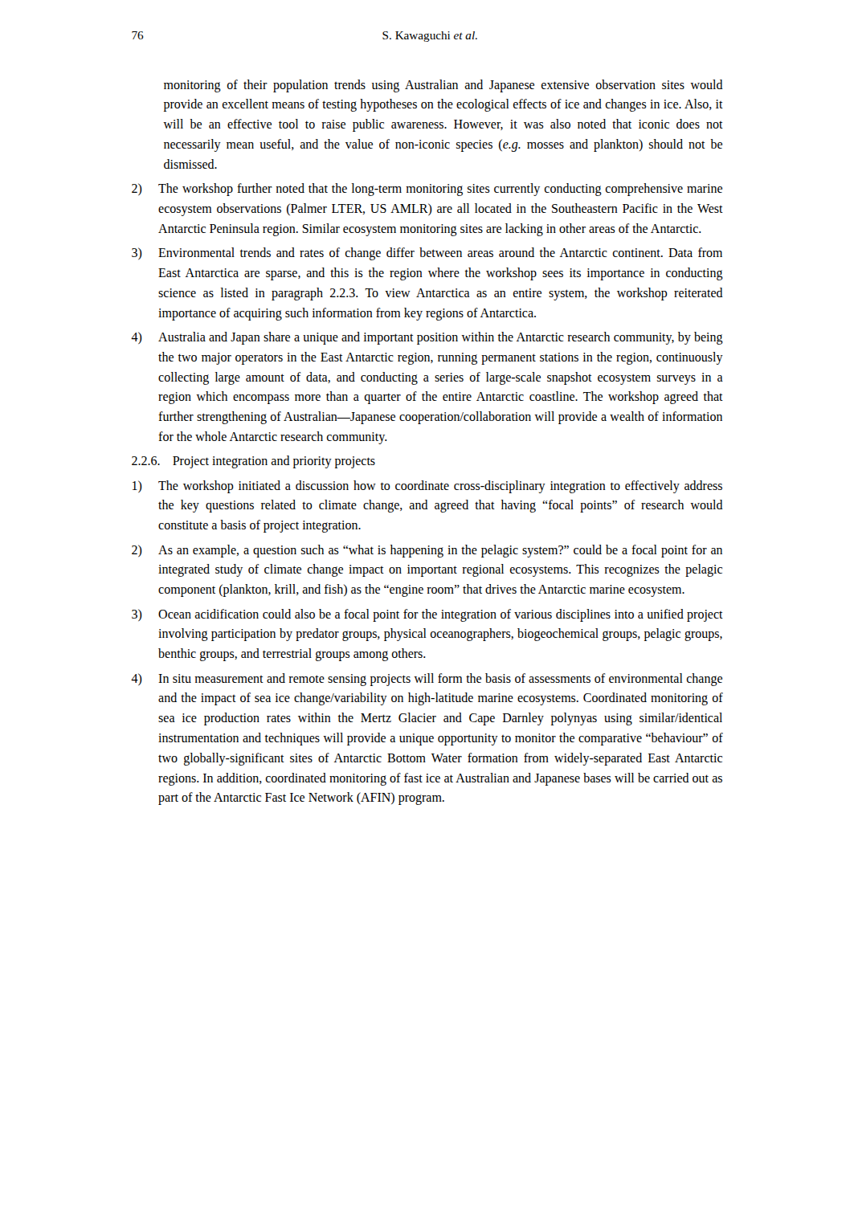76 S. Kawaguchi et al.
monitoring of their population trends using Australian and Japanese extensive observation sites would provide an excellent means of testing hypotheses on the ecological effects of ice and changes in ice. Also, it will be an effective tool to raise public awareness. However, it was also noted that iconic does not necessarily mean useful, and the value of non-iconic species (e.g. mosses and plankton) should not be dismissed.
2) The workshop further noted that the long-term monitoring sites currently conducting comprehensive marine ecosystem observations (Palmer LTER, US AMLR) are all located in the Southeastern Pacific in the West Antarctic Peninsula region. Similar ecosystem monitoring sites are lacking in other areas of the Antarctic.
3) Environmental trends and rates of change differ between areas around the Antarctic continent. Data from East Antarctica are sparse, and this is the region where the workshop sees its importance in conducting science as listed in paragraph 2.2.3. To view Antarctica as an entire system, the workshop reiterated importance of acquiring such information from key regions of Antarctica.
4) Australia and Japan share a unique and important position within the Antarctic research community, by being the two major operators in the East Antarctic region, running permanent stations in the region, continuously collecting large amount of data, and conducting a series of large-scale snapshot ecosystem surveys in a region which encompass more than a quarter of the entire Antarctic coastline. The workshop agreed that further strengthening of Australian—Japanese cooperation/collaboration will provide a wealth of information for the whole Antarctic research community.
2.2.6. Project integration and priority projects
1) The workshop initiated a discussion how to coordinate cross-disciplinary integration to effectively address the key questions related to climate change, and agreed that having “focal points” of research would constitute a basis of project integration.
2) As an example, a question such as “what is happening in the pelagic system?” could be a focal point for an integrated study of climate change impact on important regional ecosystems. This recognizes the pelagic component (plankton, krill, and fish) as the “engine room” that drives the Antarctic marine ecosystem.
3) Ocean acidification could also be a focal point for the integration of various disciplines into a unified project involving participation by predator groups, physical oceanographers, biogeochemical groups, pelagic groups, benthic groups, and terrestrial groups among others.
4) In situ measurement and remote sensing projects will form the basis of assessments of environmental change and the impact of sea ice change/variability on high-latitude marine ecosystems. Coordinated monitoring of sea ice production rates within the Mertz Glacier and Cape Darnley polynyas using similar/identical instrumentation and techniques will provide a unique opportunity to monitor the comparative “behaviour” of two globally-significant sites of Antarctic Bottom Water formation from widely-separated East Antarctic regions. In addition, coordinated monitoring of fast ice at Australian and Japanese bases will be carried out as part of the Antarctic Fast Ice Network (AFIN) program.